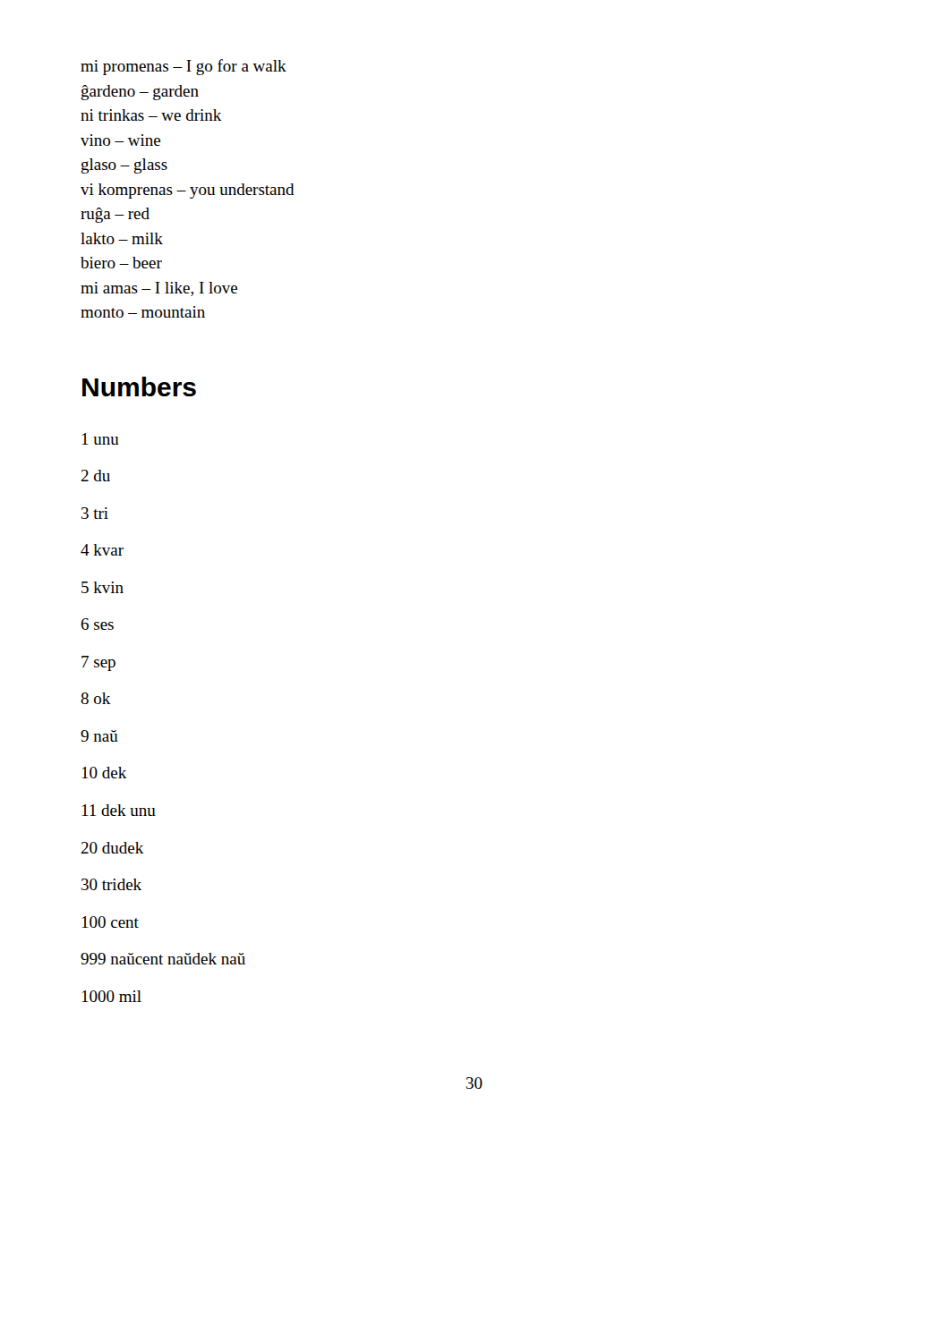mi promenas – I go for a walk
ĝardeno – garden
ni trinkas – we drink
vino – wine
glaso – glass
vi komprenas – you understand
ruĝa – red
lakto – milk
biero – beer
mi amas – I like, I love
monto – mountain
Numbers
1 unu
2 du
3 tri
4 kvar
5 kvin
6 ses
7 sep
8 ok
9 naŭ
10 dek
11 dek unu
20 dudek
30 tridek
100 cent
999 naŭcent naŭdek naŭ
1000 mil
30